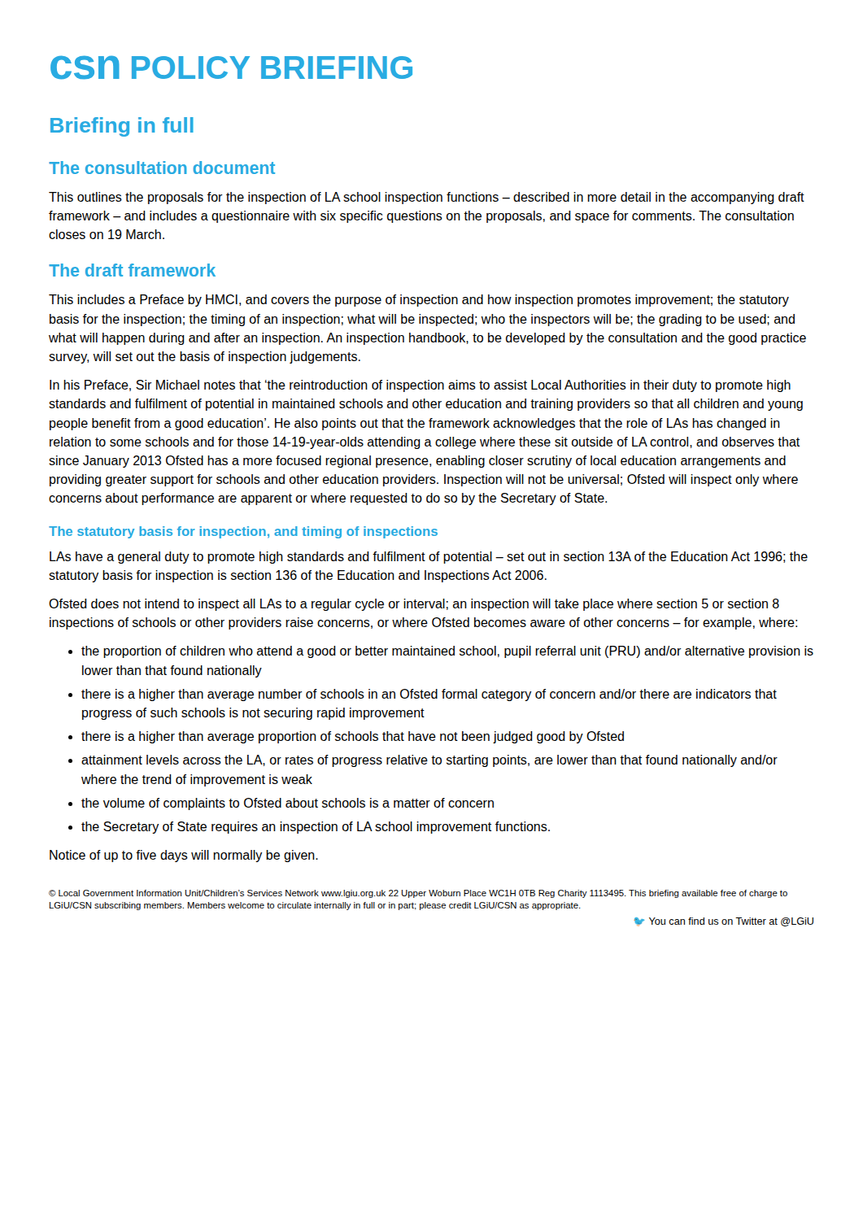csn POLICY BRIEFING
Briefing in full
The consultation document
This outlines the proposals for the inspection of LA school inspection functions – described in more detail in the accompanying draft framework – and includes a questionnaire with six specific questions on the proposals, and space for comments. The consultation closes on 19 March.
The draft framework
This includes a Preface by HMCI, and covers the purpose of inspection and how inspection promotes improvement; the statutory basis for the inspection; the timing of an inspection; what will be inspected; who the inspectors will be; the grading to be used; and what will happen during and after an inspection. An inspection handbook, to be developed by the consultation and the good practice survey, will set out the basis of inspection judgements.
In his Preface, Sir Michael notes that ‘the reintroduction of inspection aims to assist Local Authorities in their duty to promote high standards and fulfilment of potential in maintained schools and other education and training providers so that all children and young people benefit from a good education’. He also points out that the framework acknowledges that the role of LAs has changed in relation to some schools and for those 14-19-year-olds attending a college where these sit outside of LA control, and observes that since January 2013 Ofsted has a more focused regional presence, enabling closer scrutiny of local education arrangements and providing greater support for schools and other education providers. Inspection will not be universal; Ofsted will inspect only where concerns about performance are apparent or where requested to do so by the Secretary of State.
The statutory basis for inspection, and timing of inspections
LAs have a general duty to promote high standards and fulfilment of potential – set out in section 13A of the Education Act 1996; the statutory basis for inspection is section 136 of the Education and Inspections Act 2006.
Ofsted does not intend to inspect all LAs to a regular cycle or interval; an inspection will take place where section 5 or section 8 inspections of schools or other providers raise concerns, or where Ofsted becomes aware of other concerns – for example, where:
the proportion of children who attend a good or better maintained school, pupil referral unit (PRU) and/or alternative provision is lower than that found nationally
there is a higher than average number of schools in an Ofsted formal category of concern and/or there are indicators that progress of such schools is not securing rapid improvement
there is a higher than average proportion of schools that have not been judged good by Ofsted
attainment levels across the LA, or rates of progress relative to starting points, are lower than that found nationally and/or where the trend of improvement is weak
the volume of complaints to Ofsted about schools is a matter of concern
the Secretary of State requires an inspection of LA school improvement functions.
Notice of up to five days will normally be given.
© Local Government Information Unit/Children’s Services Network www.lgiu.org.uk 22 Upper Woburn Place WC1H 0TB Reg Charity 1113495. This briefing available free of charge to LGiU/CSN subscribing members. Members welcome to circulate internally in full or in part; please credit LGiU/CSN as appropriate.
🐦 You can find us on Twitter at @LGiU